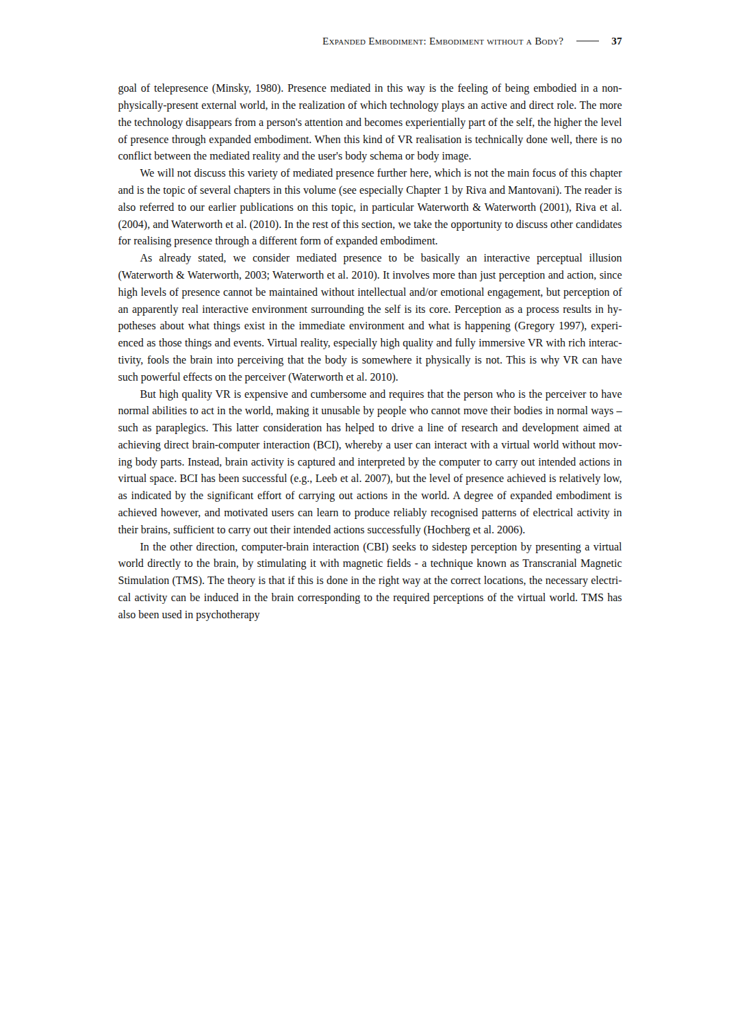Expanded Embodiment: Embodiment without a Body? 37
goal of telepresence (Minsky, 1980). Presence mediated in this way is the feeling of being embodied in a non-physically-present external world, in the realization of which technology plays an active and direct role. The more the technology disappears from a person's attention and becomes experientially part of the self, the higher the level of presence through expanded embodiment. When this kind of VR realisation is technically done well, there is no conflict between the mediated reality and the user's body schema or body image.
We will not discuss this variety of mediated presence further here, which is not the main focus of this chapter and is the topic of several chapters in this volume (see especially Chapter 1 by Riva and Mantovani). The reader is also referred to our earlier publications on this topic, in particular Waterworth & Waterworth (2001), Riva et al. (2004), and Waterworth et al. (2010). In the rest of this section, we take the opportunity to discuss other candidates for realising presence through a different form of expanded embodiment.
As already stated, we consider mediated presence to be basically an interactive perceptual illusion (Waterworth & Waterworth, 2003; Waterworth et al. 2010). It involves more than just perception and action, since high levels of presence cannot be maintained without intellectual and/or emotional engagement, but perception of an apparently real interactive environment surrounding the self is its core. Perception as a process results in hypotheses about what things exist in the immediate environment and what is happening (Gregory 1997), experienced as those things and events. Virtual reality, especially high quality and fully immersive VR with rich interactivity, fools the brain into perceiving that the body is somewhere it physically is not. This is why VR can have such powerful effects on the perceiver (Waterworth et al. 2010).
But high quality VR is expensive and cumbersome and requires that the person who is the perceiver to have normal abilities to act in the world, making it unusable by people who cannot move their bodies in normal ways – such as paraplegics. This latter consideration has helped to drive a line of research and development aimed at achieving direct brain-computer interaction (BCI), whereby a user can interact with a virtual world without moving body parts. Instead, brain activity is captured and interpreted by the computer to carry out intended actions in virtual space. BCI has been successful (e.g., Leeb et al. 2007), but the level of presence achieved is relatively low, as indicated by the significant effort of carrying out actions in the world. A degree of expanded embodiment is achieved however, and motivated users can learn to produce reliably recognised patterns of electrical activity in their brains, sufficient to carry out their intended actions successfully (Hochberg et al. 2006).
In the other direction, computer-brain interaction (CBI) seeks to sidestep perception by presenting a virtual world directly to the brain, by stimulating it with magnetic fields - a technique known as Transcranial Magnetic Stimulation (TMS). The theory is that if this is done in the right way at the correct locations, the necessary electrical activity can be induced in the brain corresponding to the required perceptions of the virtual world. TMS has also been used in psychotherapy